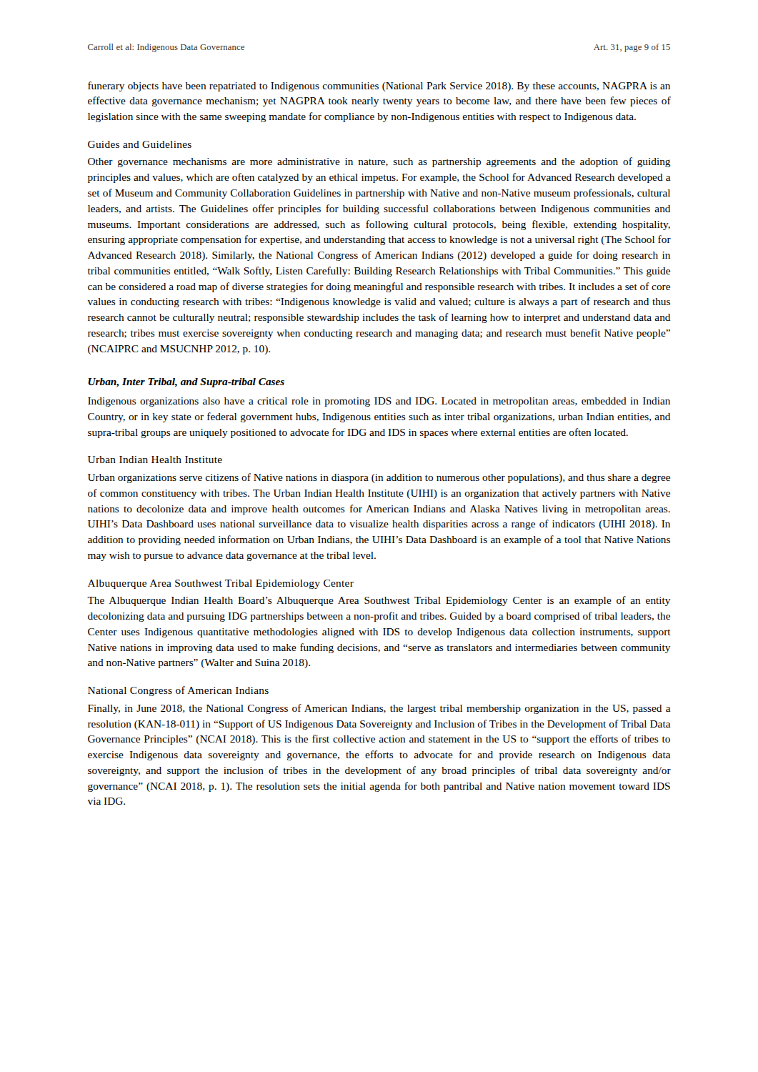Carroll et al: Indigenous Data Governance Art. 31, page 9 of 15
funerary objects have been repatriated to Indigenous communities (National Park Service 2018). By these accounts, NAGPRA is an effective data governance mechanism; yet NAGPRA took nearly twenty years to become law, and there have been few pieces of legislation since with the same sweeping mandate for compliance by non-Indigenous entities with respect to Indigenous data.
Guides and Guidelines
Other governance mechanisms are more administrative in nature, such as partnership agreements and the adoption of guiding principles and values, which are often catalyzed by an ethical impetus. For example, the School for Advanced Research developed a set of Museum and Community Collaboration Guidelines in partnership with Native and non-Native museum professionals, cultural leaders, and artists. The Guidelines offer principles for building successful collaborations between Indigenous communities and museums. Important considerations are addressed, such as following cultural protocols, being flexible, extending hospitality, ensuring appropriate compensation for expertise, and understanding that access to knowledge is not a universal right (The School for Advanced Research 2018). Similarly, the National Congress of American Indians (2012) developed a guide for doing research in tribal communities entitled, “Walk Softly, Listen Carefully: Building Research Relationships with Tribal Communities.” This guide can be considered a road map of diverse strategies for doing meaningful and responsible research with tribes. It includes a set of core values in conducting research with tribes: “Indigenous knowledge is valid and valued; culture is always a part of research and thus research cannot be culturally neutral; responsible stewardship includes the task of learning how to interpret and understand data and research; tribes must exercise sovereignty when conducting research and managing data; and research must benefit Native people” (NCAIPRC and MSUCNHP 2012, p. 10).
Urban, Inter Tribal, and Supra-tribal Cases
Indigenous organizations also have a critical role in promoting IDS and IDG. Located in metropolitan areas, embedded in Indian Country, or in key state or federal government hubs, Indigenous entities such as inter tribal organizations, urban Indian entities, and supra-tribal groups are uniquely positioned to advocate for IDG and IDS in spaces where external entities are often located.
Urban Indian Health Institute
Urban organizations serve citizens of Native nations in diaspora (in addition to numerous other populations), and thus share a degree of common constituency with tribes. The Urban Indian Health Institute (UIHI) is an organization that actively partners with Native nations to decolonize data and improve health outcomes for American Indians and Alaska Natives living in metropolitan areas. UIHI’s Data Dashboard uses national surveillance data to visualize health disparities across a range of indicators (UIHI 2018). In addition to providing needed information on Urban Indians, the UIHI’s Data Dashboard is an example of a tool that Native Nations may wish to pursue to advance data governance at the tribal level.
Albuquerque Area Southwest Tribal Epidemiology Center
The Albuquerque Indian Health Board’s Albuquerque Area Southwest Tribal Epidemiology Center is an example of an entity decolonizing data and pursuing IDG partnerships between a non-profit and tribes. Guided by a board comprised of tribal leaders, the Center uses Indigenous quantitative methodologies aligned with IDS to develop Indigenous data collection instruments, support Native nations in improving data used to make funding decisions, and “serve as translators and intermediaries between community and non-Native partners” (Walter and Suina 2018).
National Congress of American Indians
Finally, in June 2018, the National Congress of American Indians, the largest tribal membership organization in the US, passed a resolution (KAN-18-011) in “Support of US Indigenous Data Sovereignty and Inclusion of Tribes in the Development of Tribal Data Governance Principles” (NCAI 2018). This is the first collective action and statement in the US to “support the efforts of tribes to exercise Indigenous data sovereignty and governance, the efforts to advocate for and provide research on Indigenous data sovereignty, and support the inclusion of tribes in the development of any broad principles of tribal data sovereignty and/or governance” (NCAI 2018, p. 1). The resolution sets the initial agenda for both pantribal and Native nation movement toward IDS via IDG.